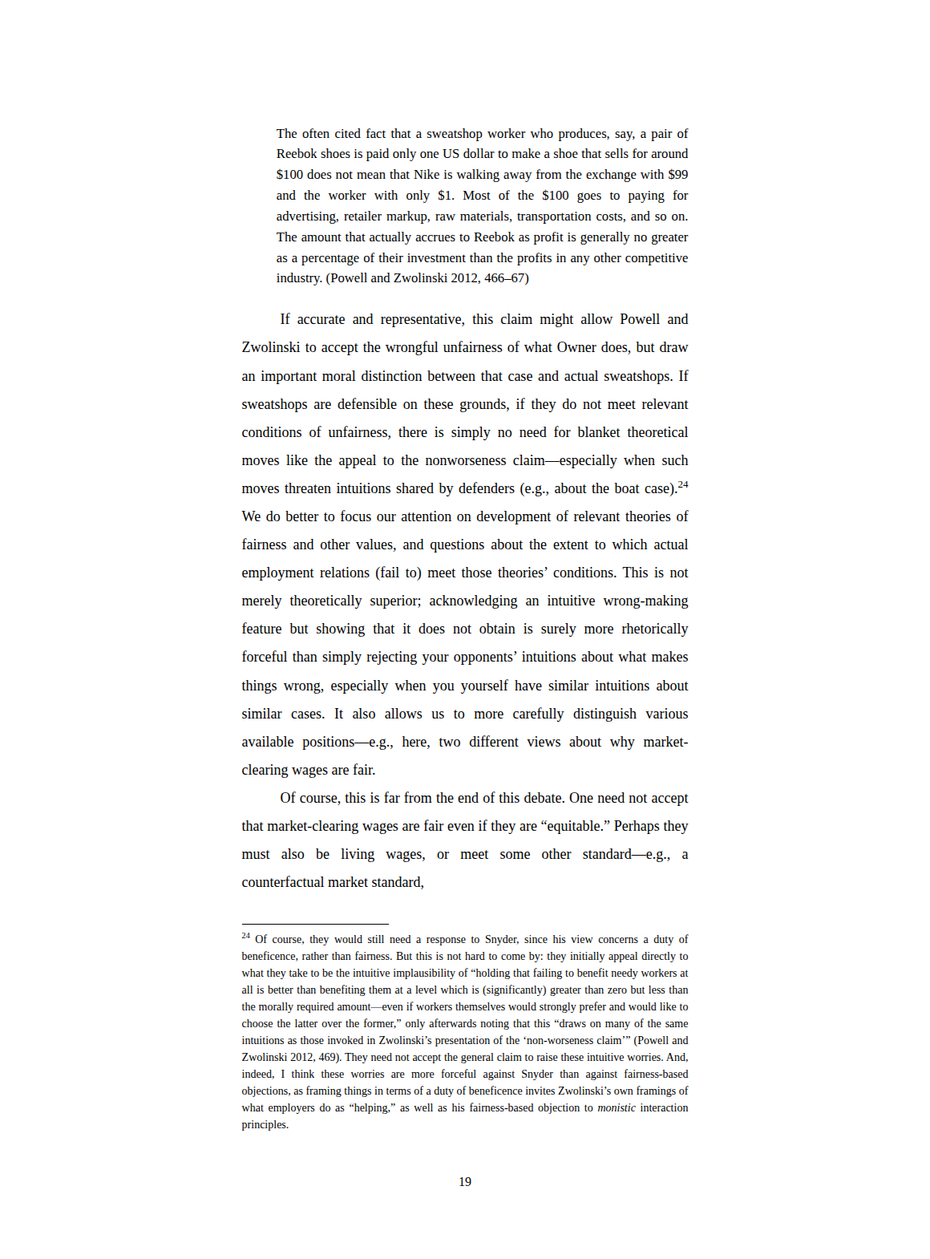The often cited fact that a sweatshop worker who produces, say, a pair of Reebok shoes is paid only one US dollar to make a shoe that sells for around $100 does not mean that Nike is walking away from the exchange with $99 and the worker with only $1. Most of the $100 goes to paying for advertising, retailer markup, raw materials, transportation costs, and so on. The amount that actually accrues to Reebok as profit is generally no greater as a percentage of their investment than the profits in any other competitive industry. (Powell and Zwolinski 2012, 466–67)
If accurate and representative, this claim might allow Powell and Zwolinski to accept the wrongful unfairness of what Owner does, but draw an important moral distinction between that case and actual sweatshops. If sweatshops are defensible on these grounds, if they do not meet relevant conditions of unfairness, there is simply no need for blanket theoretical moves like the appeal to the nonworseness claim—especially when such moves threaten intuitions shared by defenders (e.g., about the boat case).24 We do better to focus our attention on development of relevant theories of fairness and other values, and questions about the extent to which actual employment relations (fail to) meet those theories’ conditions. This is not merely theoretically superior; acknowledging an intuitive wrong-making feature but showing that it does not obtain is surely more rhetorically forceful than simply rejecting your opponents’ intuitions about what makes things wrong, especially when you yourself have similar intuitions about similar cases. It also allows us to more carefully distinguish various available positions—e.g., here, two different views about why market-clearing wages are fair.
Of course, this is far from the end of this debate. One need not accept that market-clearing wages are fair even if they are “equitable.” Perhaps they must also be living wages, or meet some other standard—e.g., a counterfactual market standard,
24 Of course, they would still need a response to Snyder, since his view concerns a duty of beneficence, rather than fairness. But this is not hard to come by: they initially appeal directly to what they take to be the intuitive implausibility of “holding that failing to benefit needy workers at all is better than benefiting them at a level which is (significantly) greater than zero but less than the morally required amount—even if workers themselves would strongly prefer and would like to choose the latter over the former,” only afterwards noting that this “draws on many of the same intuitions as those invoked in Zwolinski’s presentation of the ‘non-worseness claim’” (Powell and Zwolinski 2012, 469). They need not accept the general claim to raise these intuitive worries. And, indeed, I think these worries are more forceful against Snyder than against fairness-based objections, as framing things in terms of a duty of beneficence invites Zwolinski’s own framings of what employers do as “helping,” as well as his fairness-based objection to monistic interaction principles.
19